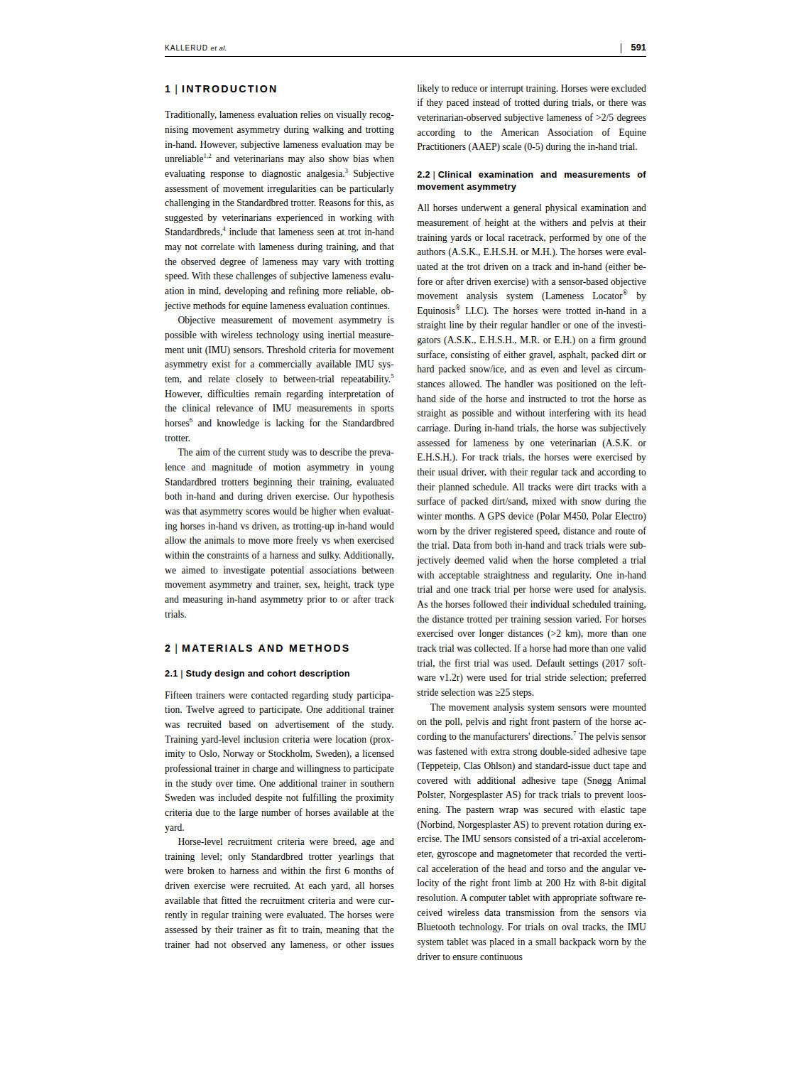Kallerud et al.
591
1|INTRODUCTION
Traditionally, lameness evaluation relies on visually recognising movement asymmetry during walking and trotting in-hand. However, subjective lameness evaluation may be unreliable1,2 and veterinarians may also show bias when evaluating response to diagnostic analgesia.3 Subjective assessment of movement irregularities can be particularly challenging in the Standardbred trotter. Reasons for this, as suggested by veterinarians experienced in working with Standardbreds,4 include that lameness seen at trot in-hand may not correlate with lameness during training, and that the observed degree of lameness may vary with trotting speed. With these challenges of subjective lameness evaluation in mind, developing and refining more reliable, objective methods for equine lameness evaluation continues.
Objective measurement of movement asymmetry is possible with wireless technology using inertial measurement unit (IMU) sensors. Threshold criteria for movement asymmetry exist for a commercially available IMU system, and relate closely to between-trial repeatability.5 However, difficulties remain regarding interpretation of the clinical relevance of IMU measurements in sports horses6 and knowledge is lacking for the Standardbred trotter.
The aim of the current study was to describe the prevalence and magnitude of motion asymmetry in young Standardbred trotters beginning their training, evaluated both in-hand and during driven exercise. Our hypothesis was that asymmetry scores would be higher when evaluating horses in-hand vs driven, as trotting-up in-hand would allow the animals to move more freely vs when exercised within the constraints of a harness and sulky. Additionally, we aimed to investigate potential associations between movement asymmetry and trainer, sex, height, track type and measuring in-hand asymmetry prior to or after track trials.
2|MATERIALS AND METHODS
2.1|Study design and cohort description
Fifteen trainers were contacted regarding study participation. Twelve agreed to participate. One additional trainer was recruited based on advertisement of the study. Training yard-level inclusion criteria were location (proximity to Oslo, Norway or Stockholm, Sweden), a licensed professional trainer in charge and willingness to participate in the study over time. One additional trainer in southern Sweden was included despite not fulfilling the proximity criteria due to the large number of horses available at the yard.
Horse-level recruitment criteria were breed, age and training level; only Standardbred trotter yearlings that were broken to harness and within the first 6 months of driven exercise were recruited. At each yard, all horses available that fitted the recruitment criteria and were currently in regular training were evaluated. The horses were assessed by their trainer as fit to train, meaning that the trainer had not observed any lameness, or other issues likely to reduce or interrupt training. Horses were excluded if they paced instead of trotted during trials, or there was veterinarian-observed subjective lameness of >2/5 degrees according to the American Association of Equine Practitioners (AAEP) scale (0-5) during the in-hand trial.
2.2|Clinical examination and measurements of movement asymmetry
All horses underwent a general physical examination and measurement of height at the withers and pelvis at their training yards or local racetrack, performed by one of the authors (A.S.K., E.H.S.H. or M.H.). The horses were evaluated at the trot driven on a track and in-hand (either before or after driven exercise) with a sensor-based objective movement analysis system (Lameness Locator® by Equinosis® LLC). The horses were trotted in-hand in a straight line by their regular handler or one of the investigators (A.S.K., E.H.S.H., M.R. or E.H.) on a firm ground surface, consisting of either gravel, asphalt, packed dirt or hard packed snow/ice, and as even and level as circumstances allowed. The handler was positioned on the left-hand side of the horse and instructed to trot the horse as straight as possible and without interfering with its head carriage. During in-hand trials, the horse was subjectively assessed for lameness by one veterinarian (A.S.K. or E.H.S.H.). For track trials, the horses were exercised by their usual driver, with their regular tack and according to their planned schedule. All tracks were dirt tracks with a surface of packed dirt/sand, mixed with snow during the winter months. A GPS device (Polar M450, Polar Electro) worn by the driver registered speed, distance and route of the trial. Data from both in-hand and track trials were subjectively deemed valid when the horse completed a trial with acceptable straightness and regularity. One in-hand trial and one track trial per horse were used for analysis. As the horses followed their individual scheduled training, the distance trotted per training session varied. For horses exercised over longer distances (>2 km), more than one track trial was collected. If a horse had more than one valid trial, the first trial was used. Default settings (2017 software v1.2r) were used for trial stride selection; preferred stride selection was ≥25 steps.
The movement analysis system sensors were mounted on the poll, pelvis and right front pastern of the horse according to the manufacturers' directions.7 The pelvis sensor was fastened with extra strong double-sided adhesive tape (Teppeteip, Clas Ohlson) and standard-issue duct tape and covered with additional adhesive tape (Snøgg Animal Polster, Norgesplaster AS) for track trials to prevent loosening. The pastern wrap was secured with elastic tape (Norbind, Norgesplaster AS) to prevent rotation during exercise. The IMU sensors consisted of a tri-axial accelerometer, gyroscope and magnetometer that recorded the vertical acceleration of the head and torso and the angular velocity of the right front limb at 200 Hz with 8-bit digital resolution. A computer tablet with appropriate software received wireless data transmission from the sensors via Bluetooth technology. For trials on oval tracks, the IMU system tablet was placed in a small backpack worn by the driver to ensure continuous